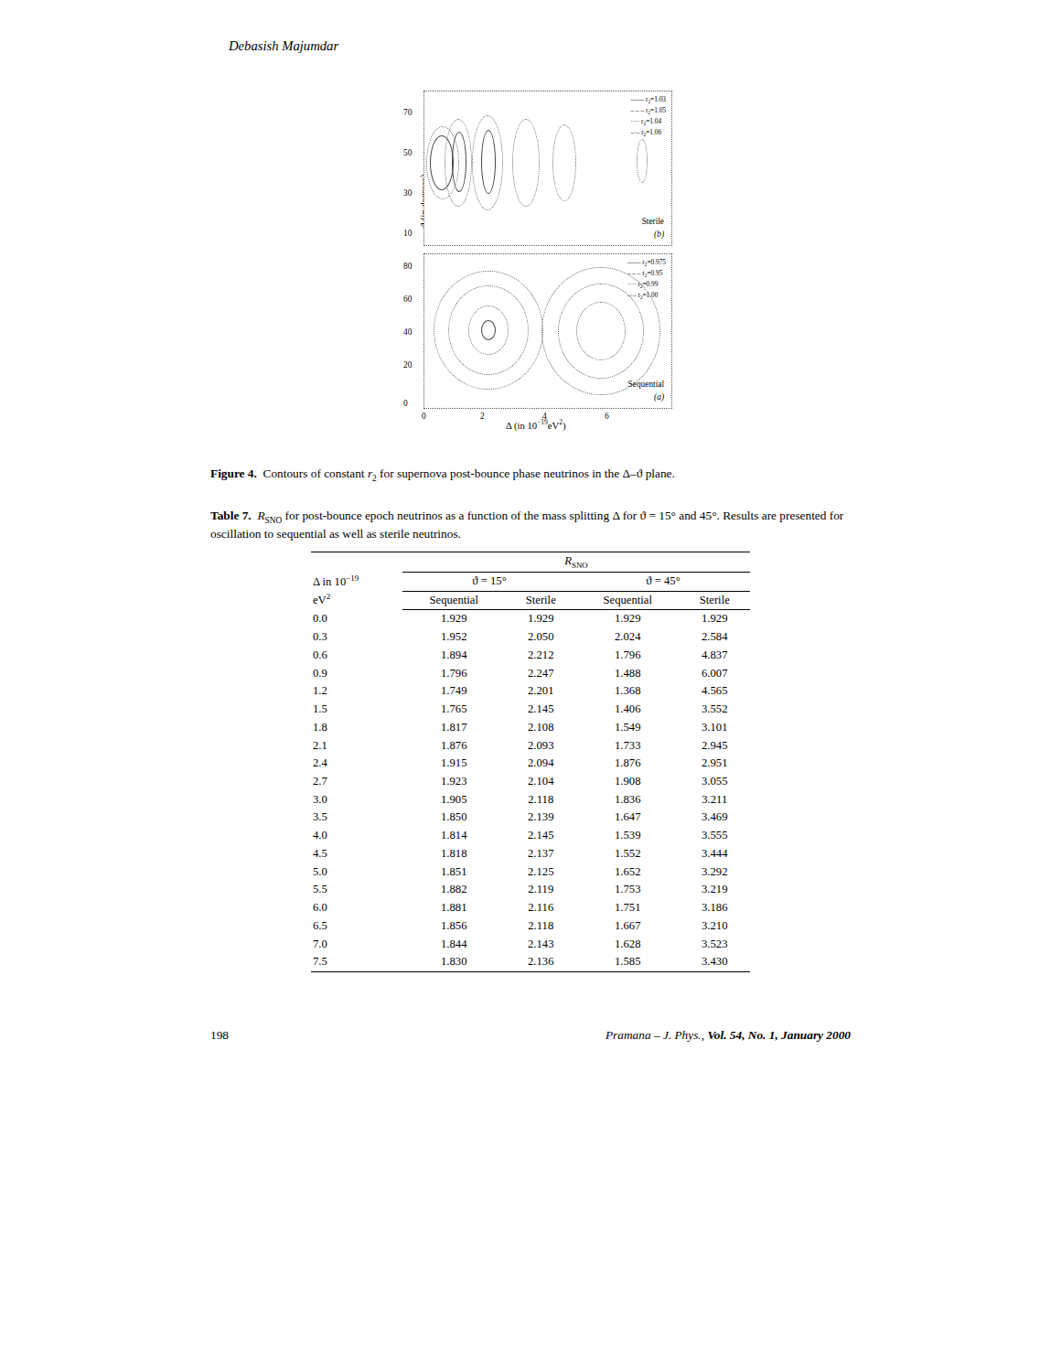Debasish Majumdar
ϑ (in degrees)
—— r2=1.03 – – – r2=1.05 ···· r2=1.04 –·– r2=1.06
Sterile
(b)
—— r2=0.975 – – – r2=0.95 ···· r2=0.99 –·– r2=1.00
Sequential
(a)
70
50
30
10
80
60
40
20
0
0
2
4
6
Δ (in 10−19eV2)
Figure 4. Contours of constant r2 for supernova post-bounce phase neutrinos in the Δ–ϑ plane.
Table 7. RSNO for post-bounce epoch neutrinos as a function of the mass splitting Δ for ϑ = 15° and 45°. Results are presented for oscillation to sequential as well as sterile neutrinos.
| Δ in 10 −19 eV 2 | R SNO |
| ϑ = 15° | ϑ = 45° |
| Sequential | Sterile | Sequential | Sterile |
| 0.0 | 1.929 | 1.929 | 1.929 | 1.929 |
| 0.3 | 1.952 | 2.050 | 2.024 | 2.584 |
| 0.6 | 1.894 | 2.212 | 1.796 | 4.837 |
| 0.9 | 1.796 | 2.247 | 1.488 | 6.007 |
| 1.2 | 1.749 | 2.201 | 1.368 | 4.565 |
| 1.5 | 1.765 | 2.145 | 1.406 | 3.552 |
| 1.8 | 1.817 | 2.108 | 1.549 | 3.101 |
| 2.1 | 1.876 | 2.093 | 1.733 | 2.945 |
| 2.4 | 1.915 | 2.094 | 1.876 | 2.951 |
| 2.7 | 1.923 | 2.104 | 1.908 | 3.055 |
| 3.0 | 1.905 | 2.118 | 1.836 | 3.211 |
| 3.5 | 1.850 | 2.139 | 1.647 | 3.469 |
| 4.0 | 1.814 | 2.145 | 1.539 | 3.555 |
| 4.5 | 1.818 | 2.137 | 1.552 | 3.444 |
| 5.0 | 1.851 | 2.125 | 1.652 | 3.292 |
| 5.5 | 1.882 | 2.119 | 1.753 | 3.219 |
| 6.0 | 1.881 | 2.116 | 1.751 | 3.186 |
| 6.5 | 1.856 | 2.118 | 1.667 | 3.210 |
| 7.0 | 1.844 | 2.143 | 1.628 | 3.523 |
| 7.5 | 1.830 | 2.136 | 1.585 | 3.430 |
198
Pramana – J. Phys., Vol. 54, No. 1, January 2000